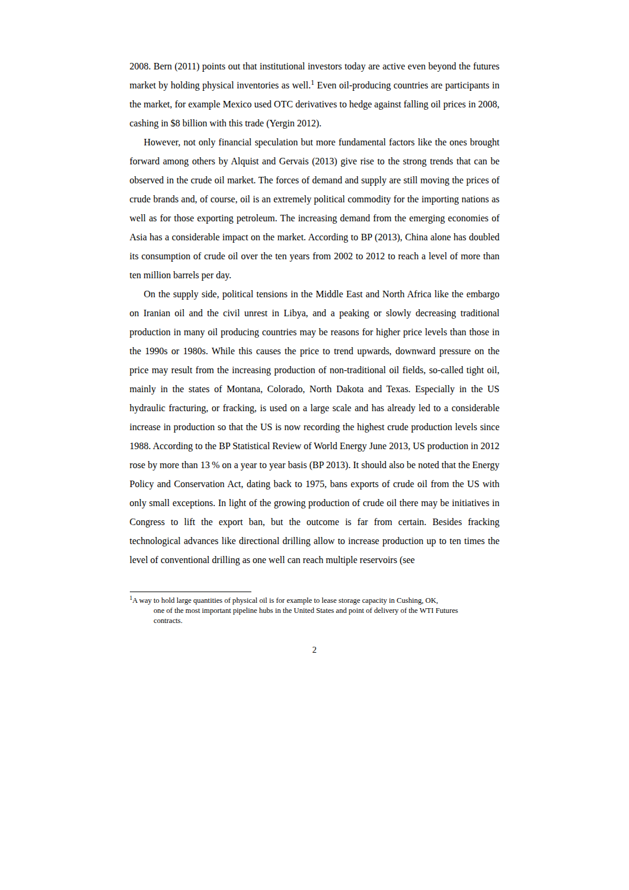2008. Bern (2011) points out that institutional investors today are active even beyond the futures market by holding physical inventories as well.1 Even oil-producing countries are participants in the market, for example Mexico used OTC derivatives to hedge against falling oil prices in 2008, cashing in $8 billion with this trade (Yergin 2012).
However, not only financial speculation but more fundamental factors like the ones brought forward among others by Alquist and Gervais (2013) give rise to the strong trends that can be observed in the crude oil market. The forces of demand and supply are still moving the prices of crude brands and, of course, oil is an extremely political commodity for the importing nations as well as for those exporting petroleum. The increasing demand from the emerging economies of Asia has a considerable impact on the market. According to BP (2013), China alone has doubled its consumption of crude oil over the ten years from 2002 to 2012 to reach a level of more than ten million barrels per day.
On the supply side, political tensions in the Middle East and North Africa like the embargo on Iranian oil and the civil unrest in Libya, and a peaking or slowly decreasing traditional production in many oil producing countries may be reasons for higher price levels than those in the 1990s or 1980s. While this causes the price to trend upwards, downward pressure on the price may result from the increasing production of non-traditional oil fields, so-called tight oil, mainly in the states of Montana, Colorado, North Dakota and Texas. Especially in the US hydraulic fracturing, or fracking, is used on a large scale and has already led to a considerable increase in production so that the US is now recording the highest crude production levels since 1988. According to the BP Statistical Review of World Energy June 2013, US production in 2012 rose by more than 13 % on a year to year basis (BP 2013). It should also be noted that the Energy Policy and Conservation Act, dating back to 1975, bans exports of crude oil from the US with only small exceptions. In light of the growing production of crude oil there may be initiatives in Congress to lift the export ban, but the outcome is far from certain. Besides fracking technological advances like directional drilling allow to increase production up to ten times the level of conventional drilling as one well can reach multiple reservoirs (see
1A way to hold large quantities of physical oil is for example to lease storage capacity in Cushing, OK, one of the most important pipeline hubs in the United States and point of delivery of the WTI Futures contracts.
2